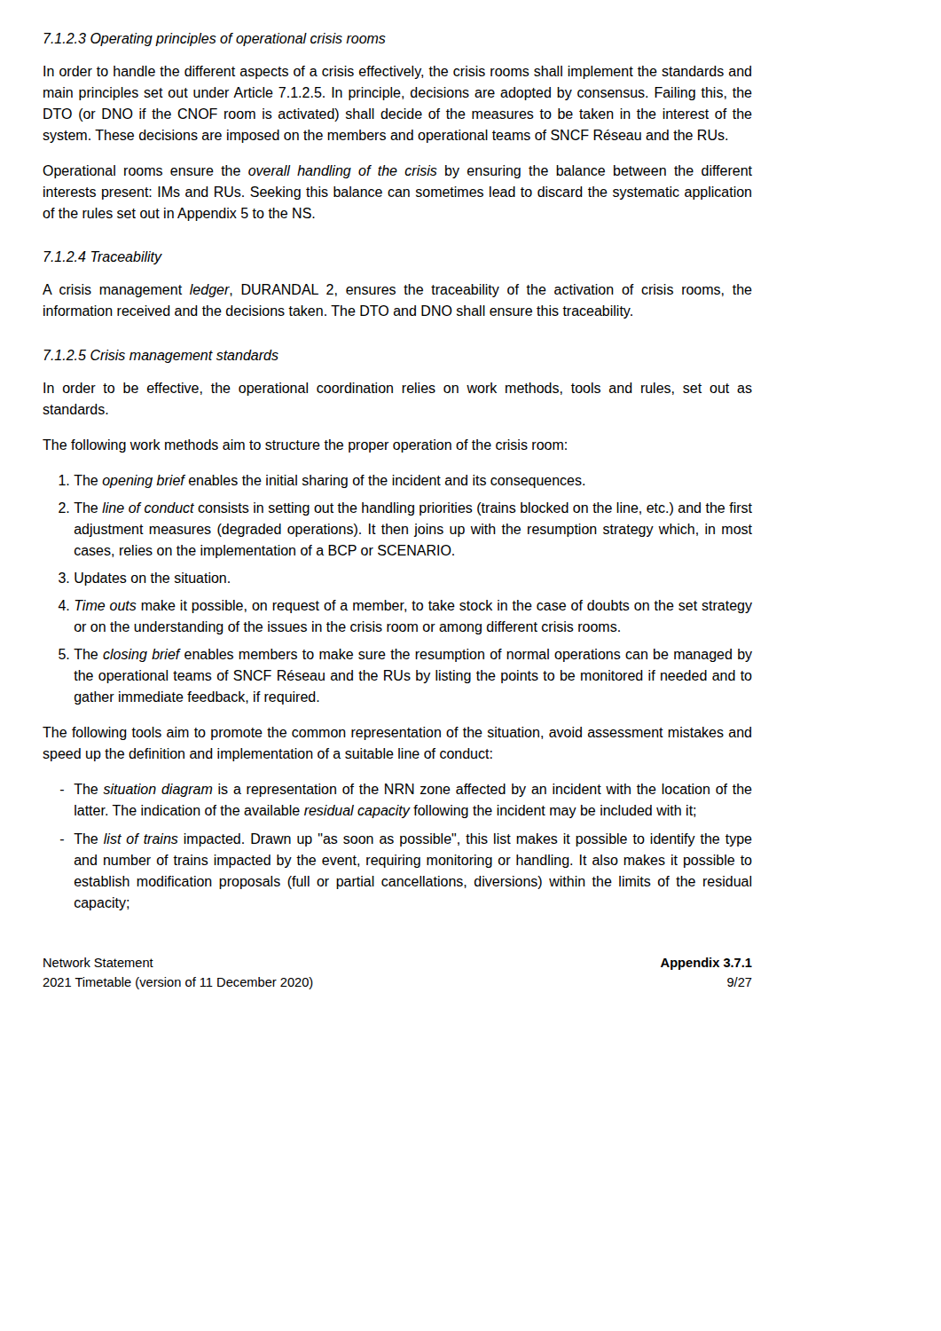7.1.2.3 Operating principles of operational crisis rooms
In order to handle the different aspects of a crisis effectively, the crisis rooms shall implement the standards and main principles set out under Article 7.1.2.5. In principle, decisions are adopted by consensus. Failing this, the DTO (or DNO if the CNOF room is activated) shall decide of the measures to be taken in the interest of the system. These decisions are imposed on the members and operational teams of SNCF Réseau and the RUs.
Operational rooms ensure the overall handling of the crisis by ensuring the balance between the different interests present: IMs and RUs. Seeking this balance can sometimes lead to discard the systematic application of the rules set out in Appendix 5 to the NS.
7.1.2.4 Traceability
A crisis management ledger, DURANDAL 2, ensures the traceability of the activation of crisis rooms, the information received and the decisions taken. The DTO and DNO shall ensure this traceability.
7.1.2.5 Crisis management standards
In order to be effective, the operational coordination relies on work methods, tools and rules, set out as standards.
The following work methods aim to structure the proper operation of the crisis room:
The opening brief enables the initial sharing of the incident and its consequences.
The line of conduct consists in setting out the handling priorities (trains blocked on the line, etc.) and the first adjustment measures (degraded operations). It then joins up with the resumption strategy which, in most cases, relies on the implementation of a BCP or SCENARIO.
Updates on the situation.
Time outs make it possible, on request of a member, to take stock in the case of doubts on the set strategy or on the understanding of the issues in the crisis room or among different crisis rooms.
The closing brief enables members to make sure the resumption of normal operations can be managed by the operational teams of SNCF Réseau and the RUs by listing the points to be monitored if needed and to gather immediate feedback, if required.
The following tools aim to promote the common representation of the situation, avoid assessment mistakes and speed up the definition and implementation of a suitable line of conduct:
The situation diagram is a representation of the NRN zone affected by an incident with the location of the latter. The indication of the available residual capacity following the incident may be included with it;
The list of trains impacted. Drawn up "as soon as possible", this list makes it possible to identify the type and number of trains impacted by the event, requiring monitoring or handling. It also makes it possible to establish modification proposals (full or partial cancellations, diversions) within the limits of the residual capacity;
Network Statement
2021 Timetable (version of 11 December 2020)
Appendix 3.7.1
9/27